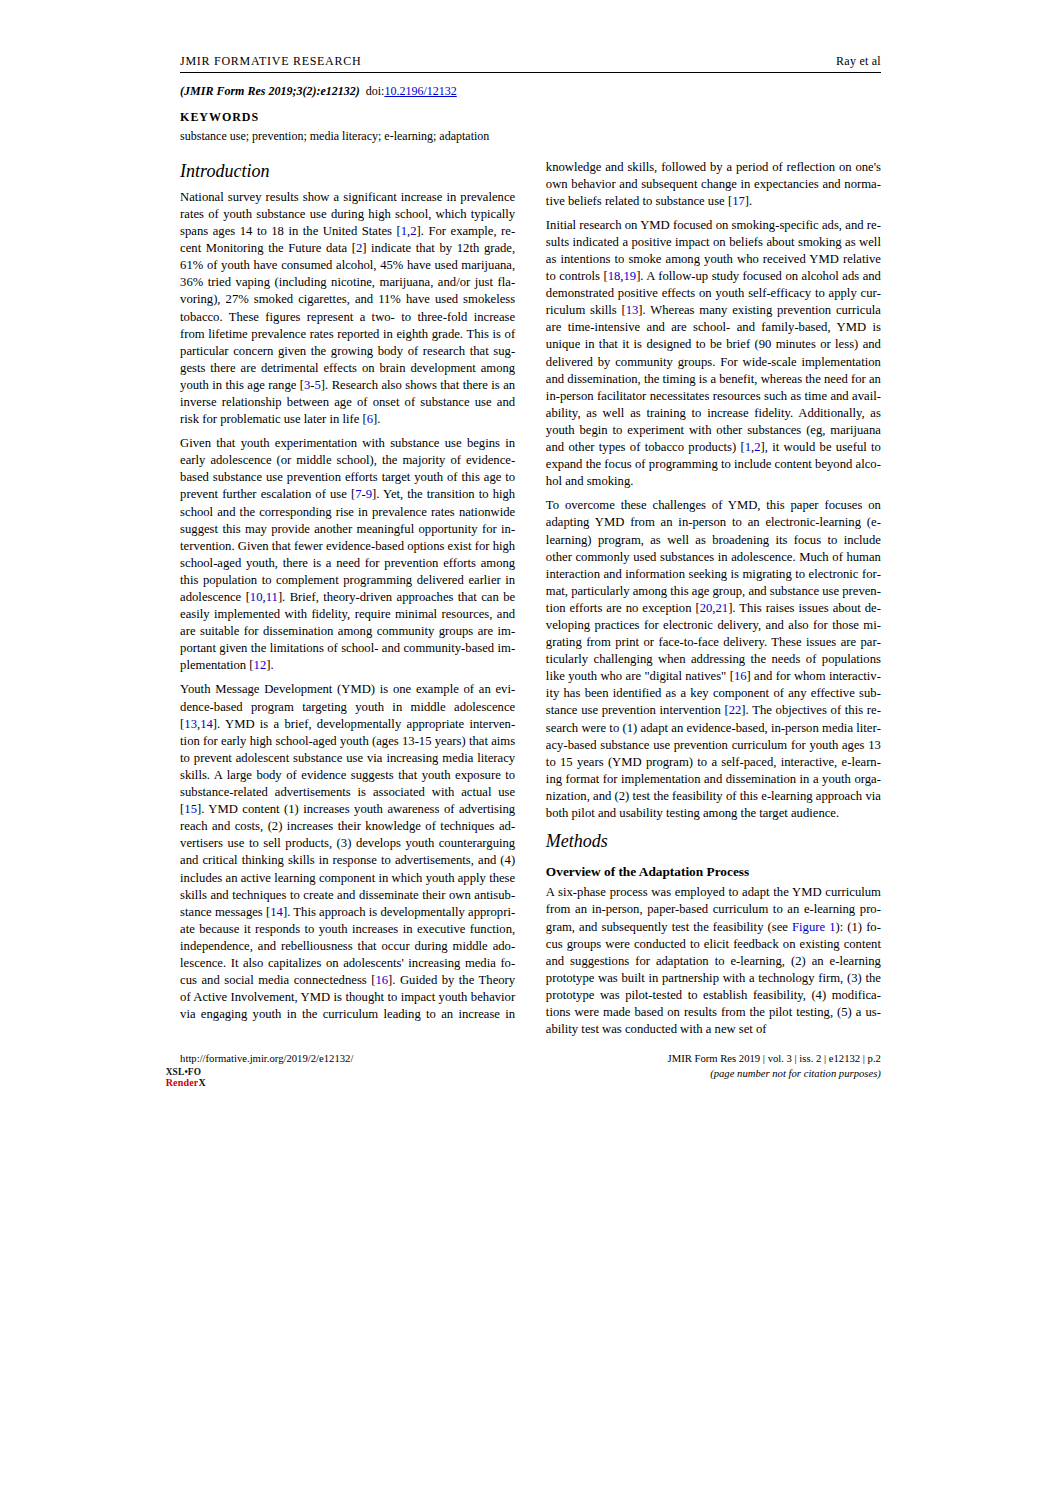JMIR FORMATIVE RESEARCH
Ray et al
(JMIR Form Res 2019;3(2):e12132) doi:10.2196/12132
KEYWORDS
substance use; prevention; media literacy; e-learning; adaptation
Introduction
National survey results show a significant increase in prevalence rates of youth substance use during high school, which typically spans ages 14 to 18 in the United States [1,2]. For example, recent Monitoring the Future data [2] indicate that by 12th grade, 61% of youth have consumed alcohol, 45% have used marijuana, 36% tried vaping (including nicotine, marijuana, and/or just flavoring), 27% smoked cigarettes, and 11% have used smokeless tobacco. These figures represent a two- to three-fold increase from lifetime prevalence rates reported in eighth grade. This is of particular concern given the growing body of research that suggests there are detrimental effects on brain development among youth in this age range [3-5]. Research also shows that there is an inverse relationship between age of onset of substance use and risk for problematic use later in life [6].
Given that youth experimentation with substance use begins in early adolescence (or middle school), the majority of evidence-based substance use prevention efforts target youth of this age to prevent further escalation of use [7-9]. Yet, the transition to high school and the corresponding rise in prevalence rates nationwide suggest this may provide another meaningful opportunity for intervention. Given that fewer evidence-based options exist for high school-aged youth, there is a need for prevention efforts among this population to complement programming delivered earlier in adolescence [10,11]. Brief, theory-driven approaches that can be easily implemented with fidelity, require minimal resources, and are suitable for dissemination among community groups are important given the limitations of school- and community-based implementation [12].
Youth Message Development (YMD) is one example of an evidence-based program targeting youth in middle adolescence [13,14]. YMD is a brief, developmentally appropriate intervention for early high school-aged youth (ages 13-15 years) that aims to prevent adolescent substance use via increasing media literacy skills. A large body of evidence suggests that youth exposure to substance-related advertisements is associated with actual use [15]. YMD content (1) increases youth awareness of advertising reach and costs, (2) increases their knowledge of techniques advertisers use to sell products, (3) develops youth counterarguing and critical thinking skills in response to advertisements, and (4) includes an active learning component in which youth apply these skills and techniques to create and disseminate their own antisubstance messages [14]. This approach is developmentally appropriate because it responds to youth increases in executive function, independence, and rebelliousness that occur during middle adolescence. It also capitalizes on adolescents' increasing media focus and social media connectedness [16]. Guided by the Theory of Active Involvement, YMD is thought to impact youth behavior via engaging youth in the curriculum leading to an increase in knowledge and skills, followed by a period of reflection on one's own behavior and subsequent change in expectancies and normative beliefs related to substance use [17].
Initial research on YMD focused on smoking-specific ads, and results indicated a positive impact on beliefs about smoking as well as intentions to smoke among youth who received YMD relative to controls [18,19]. A follow-up study focused on alcohol ads and demonstrated positive effects on youth self-efficacy to apply curriculum skills [13]. Whereas many existing prevention curricula are time-intensive and are school- and family-based, YMD is unique in that it is designed to be brief (90 minutes or less) and delivered by community groups. For wide-scale implementation and dissemination, the timing is a benefit, whereas the need for an in-person facilitator necessitates resources such as time and availability, as well as training to increase fidelity. Additionally, as youth begin to experiment with other substances (eg, marijuana and other types of tobacco products) [1,2], it would be useful to expand the focus of programming to include content beyond alcohol and smoking.
To overcome these challenges of YMD, this paper focuses on adapting YMD from an in-person to an electronic-learning (e-learning) program, as well as broadening its focus to include other commonly used substances in adolescence. Much of human interaction and information seeking is migrating to electronic format, particularly among this age group, and substance use prevention efforts are no exception [20,21]. This raises issues about developing practices for electronic delivery, and also for those migrating from print or face-to-face delivery. These issues are particularly challenging when addressing the needs of populations like youth who are "digital natives" [16] and for whom interactivity has been identified as a key component of any effective substance use prevention intervention [22]. The objectives of this research were to (1) adapt an evidence-based, in-person media literacy-based substance use prevention curriculum for youth ages 13 to 15 years (YMD program) to a self-paced, interactive, e-learning format for implementation and dissemination in a youth organization, and (2) test the feasibility of this e-learning approach via both pilot and usability testing among the target audience.
Methods
Overview of the Adaptation Process
A six-phase process was employed to adapt the YMD curriculum from an in-person, paper-based curriculum to an e-learning program, and subsequently test the feasibility (see Figure 1): (1) focus groups were conducted to elicit feedback on existing content and suggestions for adaptation to e-learning, (2) an e-learning prototype was built in partnership with a technology firm, (3) the prototype was pilot-tested to establish feasibility, (4) modifications were made based on results from the pilot testing, (5) a usability test was conducted with a new set of
http://formative.jmir.org/2019/2/e12132/
JMIR Form Res 2019 | vol. 3 | iss. 2 | e12132 | p.2
(page number not for citation purposes)
XSL•FO
RenderX